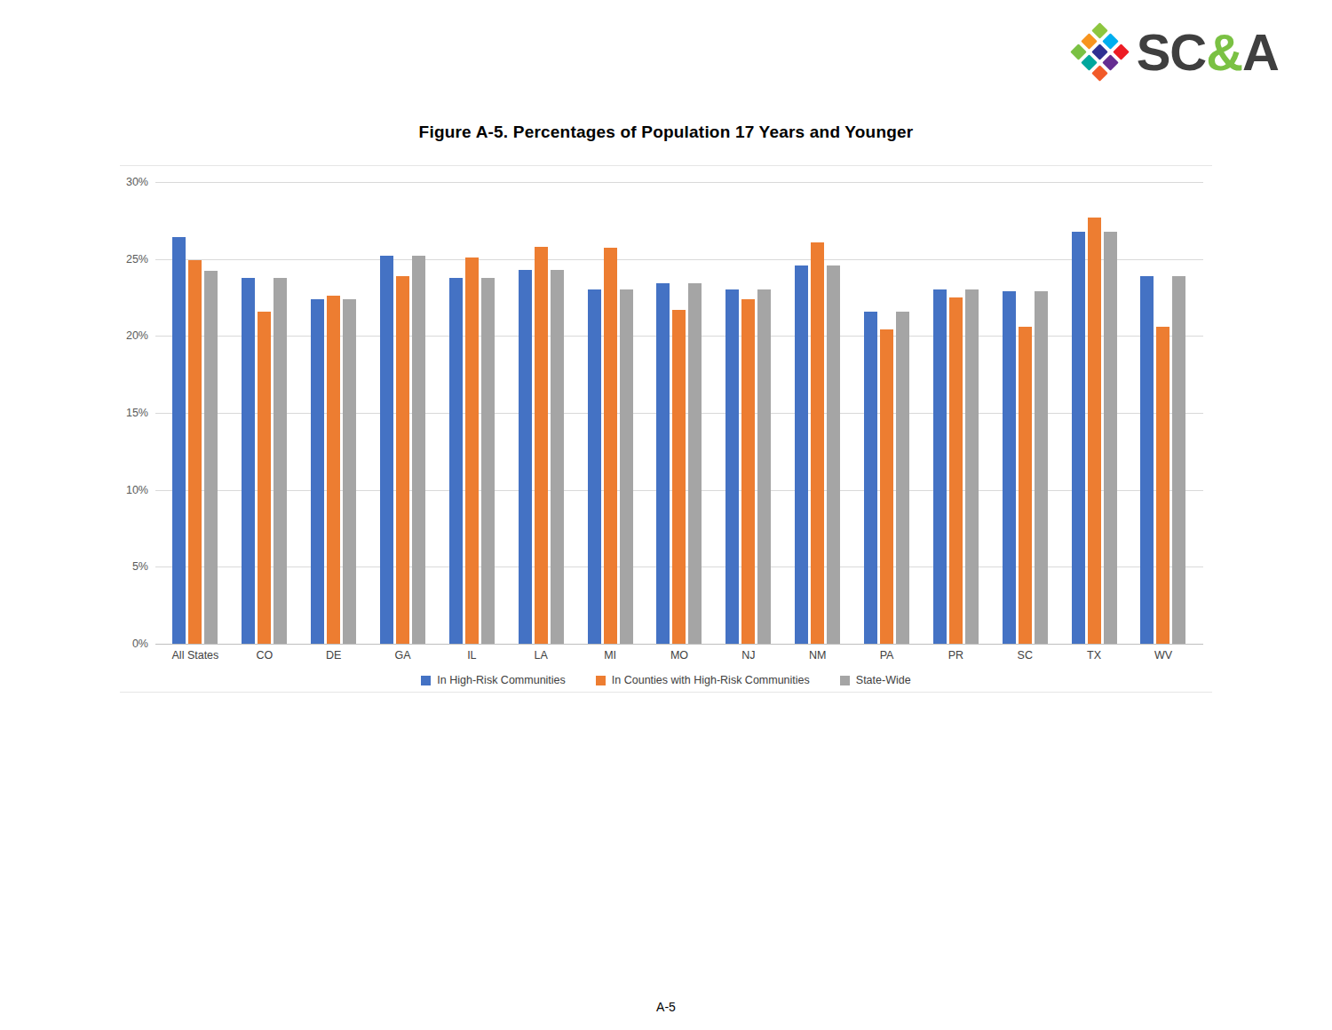SC&A
Figure A-5. Percentages of Population 17 Years and Younger
30%
25%
20%
15%
10%
5%
0%
All States
CO
DE
GA
IL
LA
MI
MO
NJ
NM
PA
PR
SC
TX
WV
In High-Risk Communities
In Counties with High-Risk Communities
State-Wide
A-5